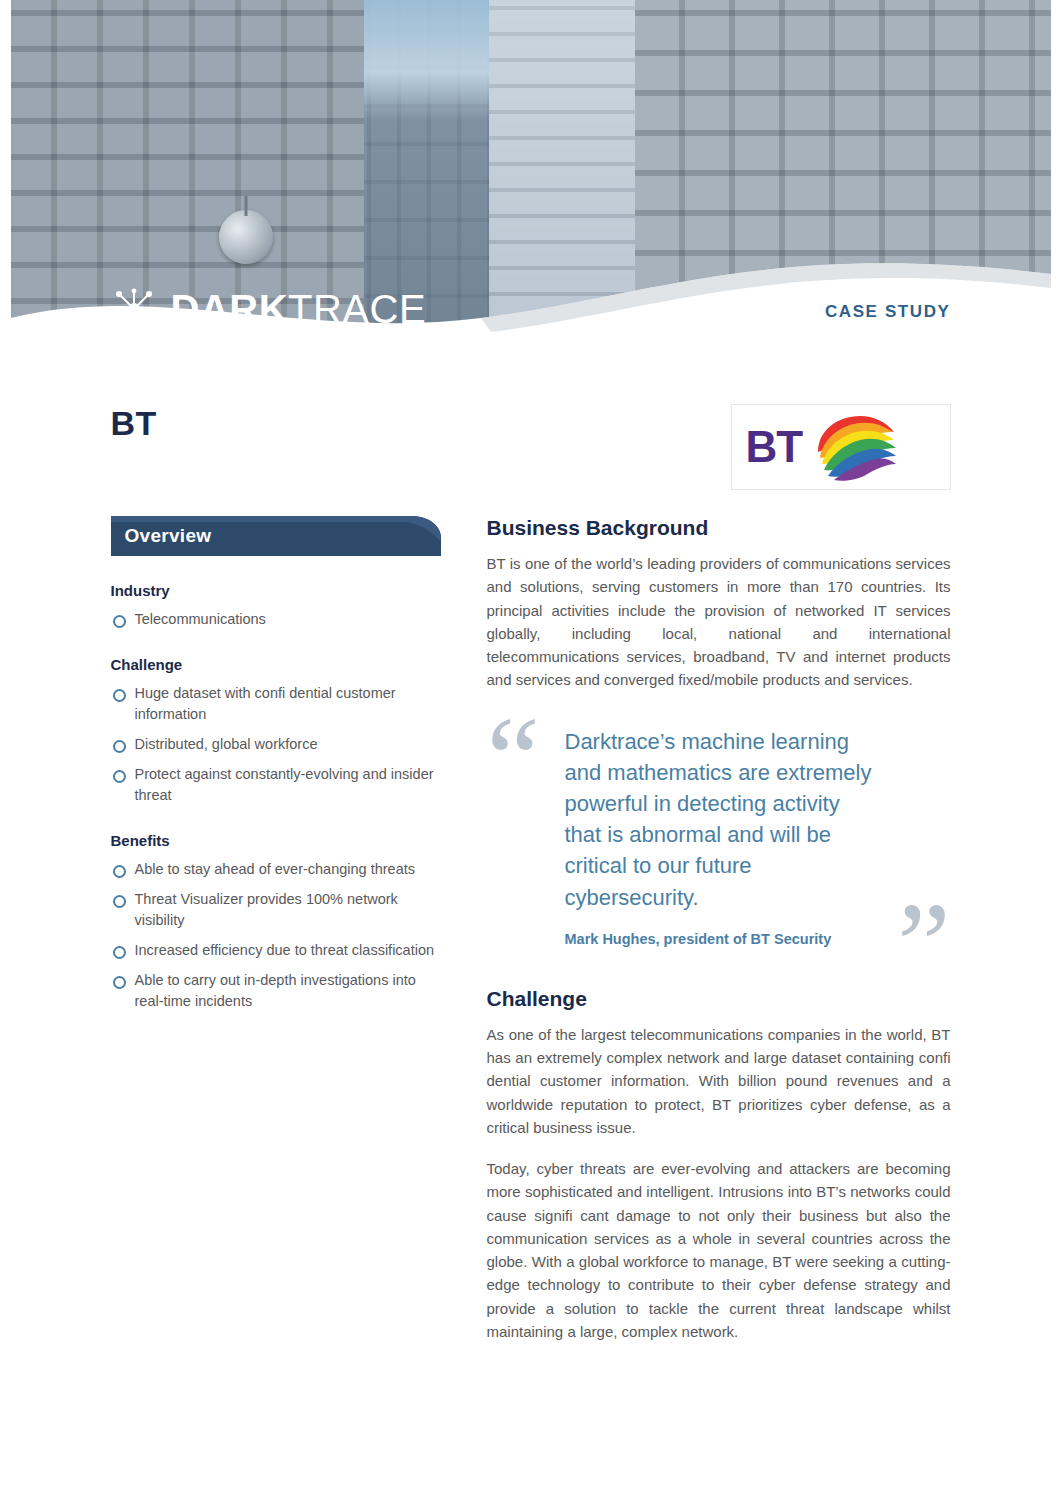DARKTRACE
CASE STUDY
BT
BT
Overview
Industry
Telecommunications
Challenge
Huge dataset with confi dential customer information
Distributed, global workforce
Protect against constantly-evolving and insider threat
Benefits
Able to stay ahead of ever-changing threats
Threat Visualizer provides 100% network visibility
Increased efficiency due to threat classification
Able to carry out in-depth investigations into real-time incidents
Business Background
BT is one of the world’s leading providers of communications services and solutions, serving customers in more than 170 countries. Its principal activities include the provision of networked IT services globally, including local, national and international telecommunications services, broadband, TV and internet products and services and converged fixed/mobile products and services.
“
Darktrace’s machine learning and mathematics are extremely powerful in detecting activity that is abnormal and will be critical to our future cybersecurity.
Mark Hughes, president of BT Security ”
Challenge
As one of the largest telecommunications companies in the world, BT has an extremely complex network and large dataset containing confi dential customer information. With billion pound revenues and a worldwide reputation to protect, BT prioritizes cyber defense, as a critical business issue.
Today, cyber threats are ever-evolving and attackers are becoming more sophisticated and intelligent. Intrusions into BT’s networks could cause signifi cant damage to not only their business but also the communication services as a whole in several countries across the globe. With a global workforce to manage, BT were seeking a cutting-edge technology to contribute to their cyber defense strategy and provide a solution to tackle the current threat landscape whilst maintaining a large, complex network.